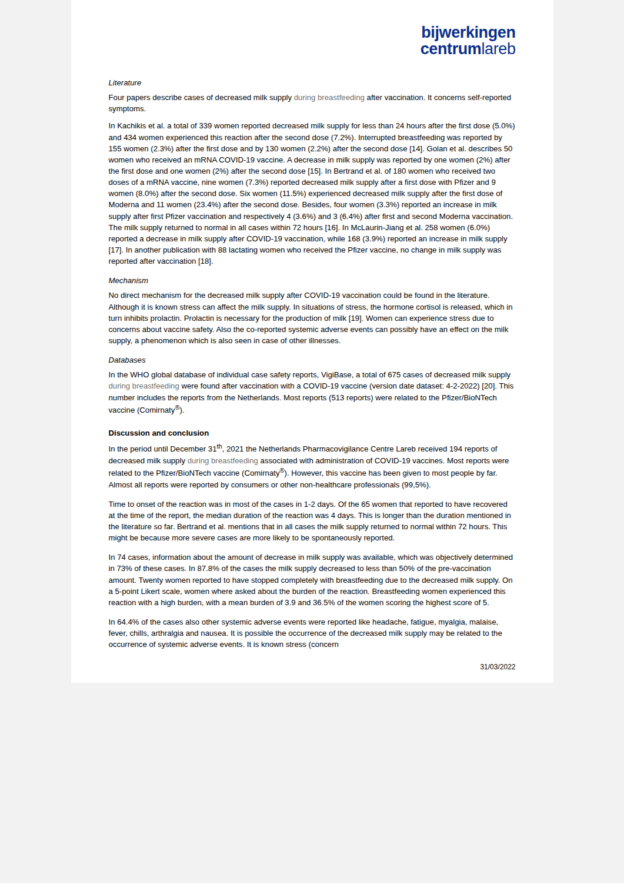bijwerkingen centrumlareb
Literature
Four papers describe cases of decreased milk supply during breastfeeding after vaccination. It concerns self-reported symptoms.
In Kachikis et al. a total of 339 women reported decreased milk supply for less than 24 hours after the first dose (5.0%) and 434 women experienced this reaction after the second dose (7.2%). Interrupted breastfeeding was reported by 155 women (2.3%) after the first dose and by 130 women (2.2%) after the second dose [14]. Golan et al. describes 50 women who received an mRNA COVID-19 vaccine. A decrease in milk supply was reported by one women (2%) after the first dose and one women (2%) after the second dose [15]. In Bertrand et al. of 180 women who received two doses of a mRNA vaccine, nine women (7.3%) reported decreased milk supply after a first dose with Pfizer and 9 women (8.0%) after the second dose. Six women (11.5%) experienced decreased milk supply after the first dose of Moderna and 11 women (23.4%) after the second dose. Besides, four women (3.3%) reported an increase in milk supply after first Pfizer vaccination and respectively 4 (3.6%) and 3 (6.4%) after first and second Moderna vaccination. The milk supply returned to normal in all cases within 72 hours [16]. In McLaurin-Jiang et al. 258 women (6.0%) reported a decrease in milk supply after COVID-19 vaccination, while 168 (3.9%) reported an increase in milk supply [17]. In another publication with 88 lactating women who received the Pfizer vaccine, no change in milk supply was reported after vaccination [18].
Mechanism
No direct mechanism for the decreased milk supply after COVID-19 vaccination could be found in the literature. Although it is known stress can affect the milk supply. In situations of stress, the hormone cortisol is released, which in turn inhibits prolactin. Prolactin is necessary for the production of milk [19]. Women can experience stress due to concerns about vaccine safety. Also the co-reported systemic adverse events can possibly have an effect on the milk supply, a phenomenon which is also seen in case of other illnesses.
Databases
In the WHO global database of individual case safety reports, VigiBase, a total of 675 cases of decreased milk supply during breastfeeding were found after vaccination with a COVID-19 vaccine (version date dataset: 4-2-2022) [20]. This number includes the reports from the Netherlands. Most reports (513 reports) were related to the Pfizer/BioNTech vaccine (Comirnaty®).
Discussion and conclusion
In the period until December 31th, 2021 the Netherlands Pharmacovigilance Centre Lareb received 194 reports of decreased milk supply during breastfeeding associated with administration of COVID-19 vaccines. Most reports were related to the Pfizer/BioNTech vaccine (Comirnaty®). However, this vaccine has been given to most people by far. Almost all reports were reported by consumers or other non-healthcare professionals (99,5%).
Time to onset of the reaction was in most of the cases in 1-2 days. Of the 65 women that reported to have recovered at the time of the report, the median duration of the reaction was 4 days. This is longer than the duration mentioned in the literature so far. Bertrand et al. mentions that in all cases the milk supply returned to normal within 72 hours. This might be because more severe cases are more likely to be spontaneously reported.
In 74 cases, information about the amount of decrease in milk supply was available, which was objectively determined in 73% of these cases. In 87.8% of the cases the milk supply decreased to less than 50% of the pre-vaccination amount. Twenty women reported to have stopped completely with breastfeeding due to the decreased milk supply. On a 5-point Likert scale, women where asked about the burden of the reaction. Breastfeeding women experienced this reaction with a high burden, with a mean burden of 3.9 and 36.5% of the women scoring the highest score of 5.
In 64.4% of the cases also other systemic adverse events were reported like headache, fatigue, myalgia, malaise, fever, chills, arthralgia and nausea. It is possible the occurrence of the decreased milk supply may be related to the occurrence of systemic adverse events. It is known stress (concern
31/03/2022